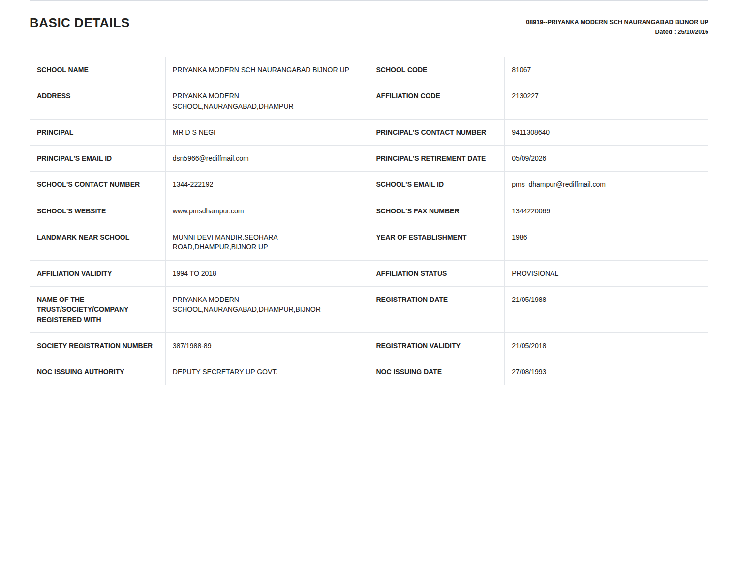BASIC DETAILS
08919--PRIYANKA MODERN SCH NAURANGABAD BIJNOR UP
Dated : 25/10/2016
| SCHOOL NAME | PRIYANKA MODERN SCH NAURANGABAD BIJNOR UP | SCHOOL CODE | 81067 |
| ADDRESS | PRIYANKA MODERN SCHOOL,NAURANGABAD,DHAMPUR | AFFILIATION CODE | 2130227 |
| PRINCIPAL | MR D S NEGI | PRINCIPAL'S CONTACT NUMBER | 9411308640 |
| PRINCIPAL'S EMAIL ID | dsn5966@rediffmail.com | PRINCIPAL'S RETIREMENT DATE | 05/09/2026 |
| SCHOOL'S CONTACT NUMBER | 1344-222192 | SCHOOL'S EMAIL ID | pms_dhampur@rediffmail.com |
| SCHOOL'S WEBSITE | www.pmsdhampur.com | SCHOOL'S FAX NUMBER | 1344220069 |
| LANDMARK NEAR SCHOOL | MUNNI DEVI MANDIR,SEOHARA ROAD,DHAMPUR,BIJNOR UP | YEAR OF ESTABLISHMENT | 1986 |
| AFFILIATION VALIDITY | 1994 TO 2018 | AFFILIATION STATUS | PROVISIONAL |
| NAME OF THE TRUST/SOCIETY/COMPANY REGISTERED WITH | PRIYANKA MODERN SCHOOL,NAURANGABAD,DHAMPUR,BIJNOR | REGISTRATION DATE | 21/05/1988 |
| SOCIETY REGISTRATION NUMBER | 387/1988-89 | REGISTRATION VALIDITY | 21/05/2018 |
| NOC ISSUING AUTHORITY | DEPUTY SECRETARY UP GOVT. | NOC ISSUING DATE | 27/08/1993 |